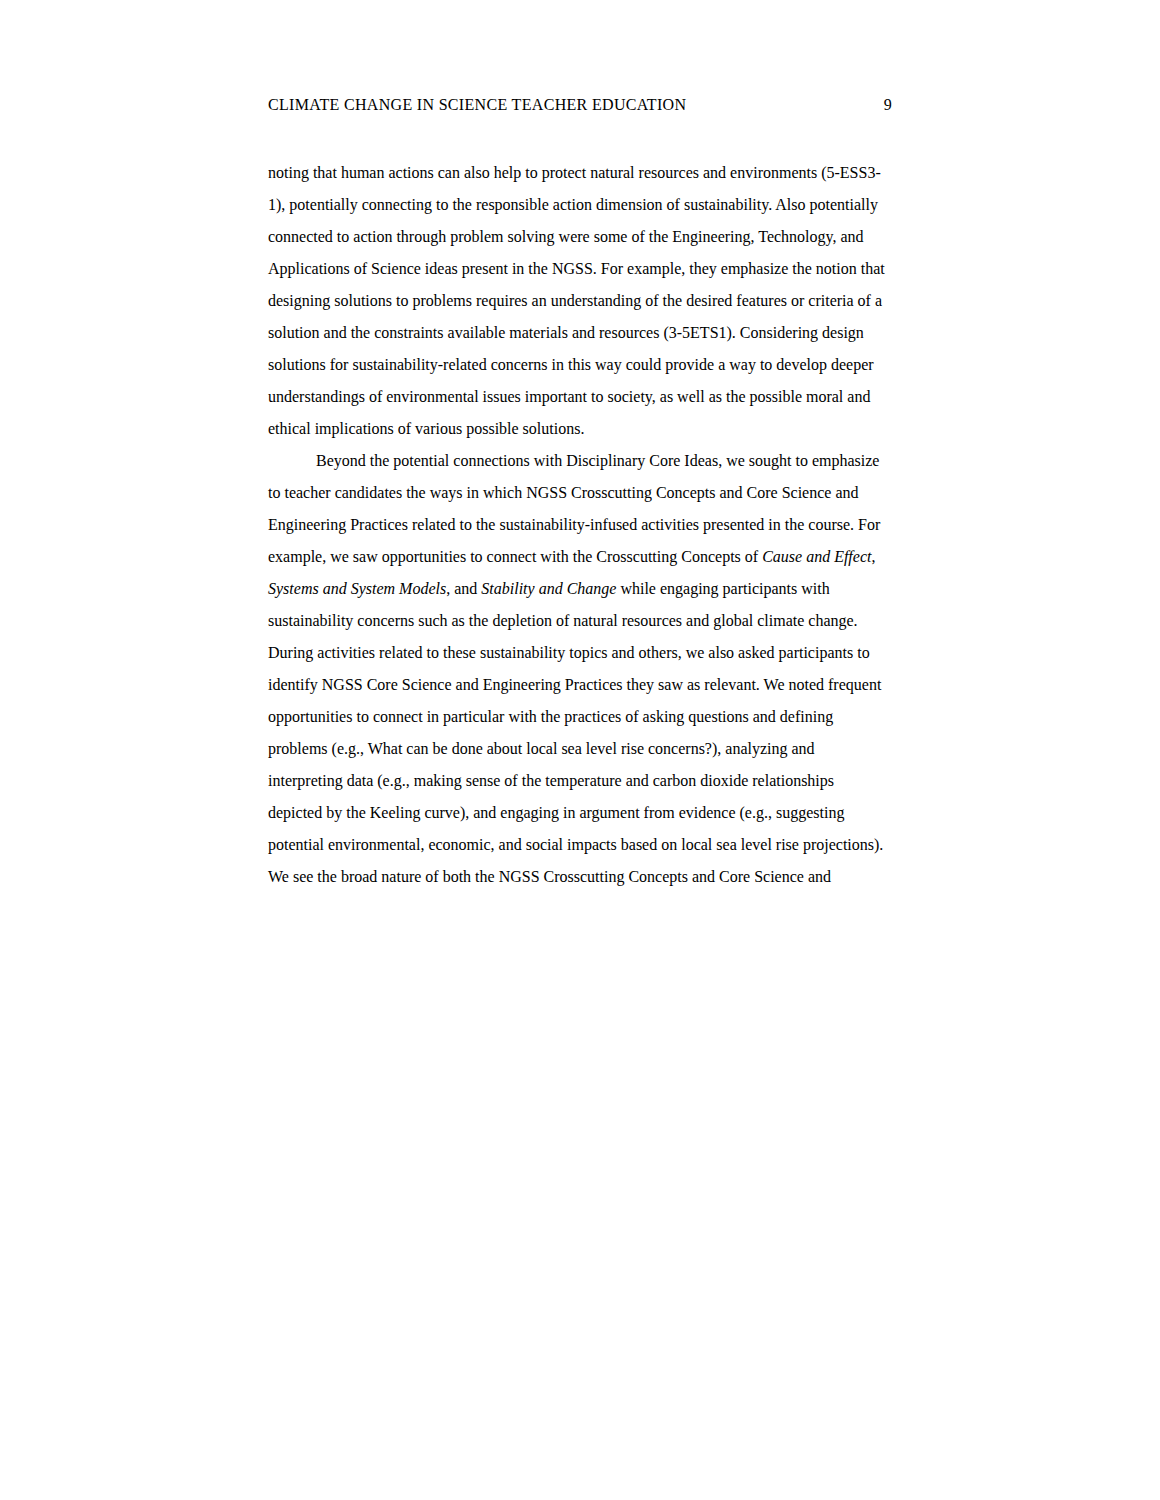Climate Change in Science Teacher Education 9
noting that human actions can also help to protect natural resources and environments (5-ESS3-1), potentially connecting to the responsible action dimension of sustainability. Also potentially connected to action through problem solving were some of the Engineering, Technology, and Applications of Science ideas present in the NGSS. For example, they emphasize the notion that designing solutions to problems requires an understanding of the desired features or criteria of a solution and the constraints available materials and resources (3-5ETS1). Considering design solutions for sustainability-related concerns in this way could provide a way to develop deeper understandings of environmental issues important to society, as well as the possible moral and ethical implications of various possible solutions.
Beyond the potential connections with Disciplinary Core Ideas, we sought to emphasize to teacher candidates the ways in which NGSS Crosscutting Concepts and Core Science and Engineering Practices related to the sustainability-infused activities presented in the course. For example, we saw opportunities to connect with the Crosscutting Concepts of Cause and Effect, Systems and System Models, and Stability and Change while engaging participants with sustainability concerns such as the depletion of natural resources and global climate change. During activities related to these sustainability topics and others, we also asked participants to identify NGSS Core Science and Engineering Practices they saw as relevant. We noted frequent opportunities to connect in particular with the practices of asking questions and defining problems (e.g., What can be done about local sea level rise concerns?), analyzing and interpreting data (e.g., making sense of the temperature and carbon dioxide relationships depicted by the Keeling curve), and engaging in argument from evidence (e.g., suggesting potential environmental, economic, and social impacts based on local sea level rise projections). We see the broad nature of both the NGSS Crosscutting Concepts and Core Science and